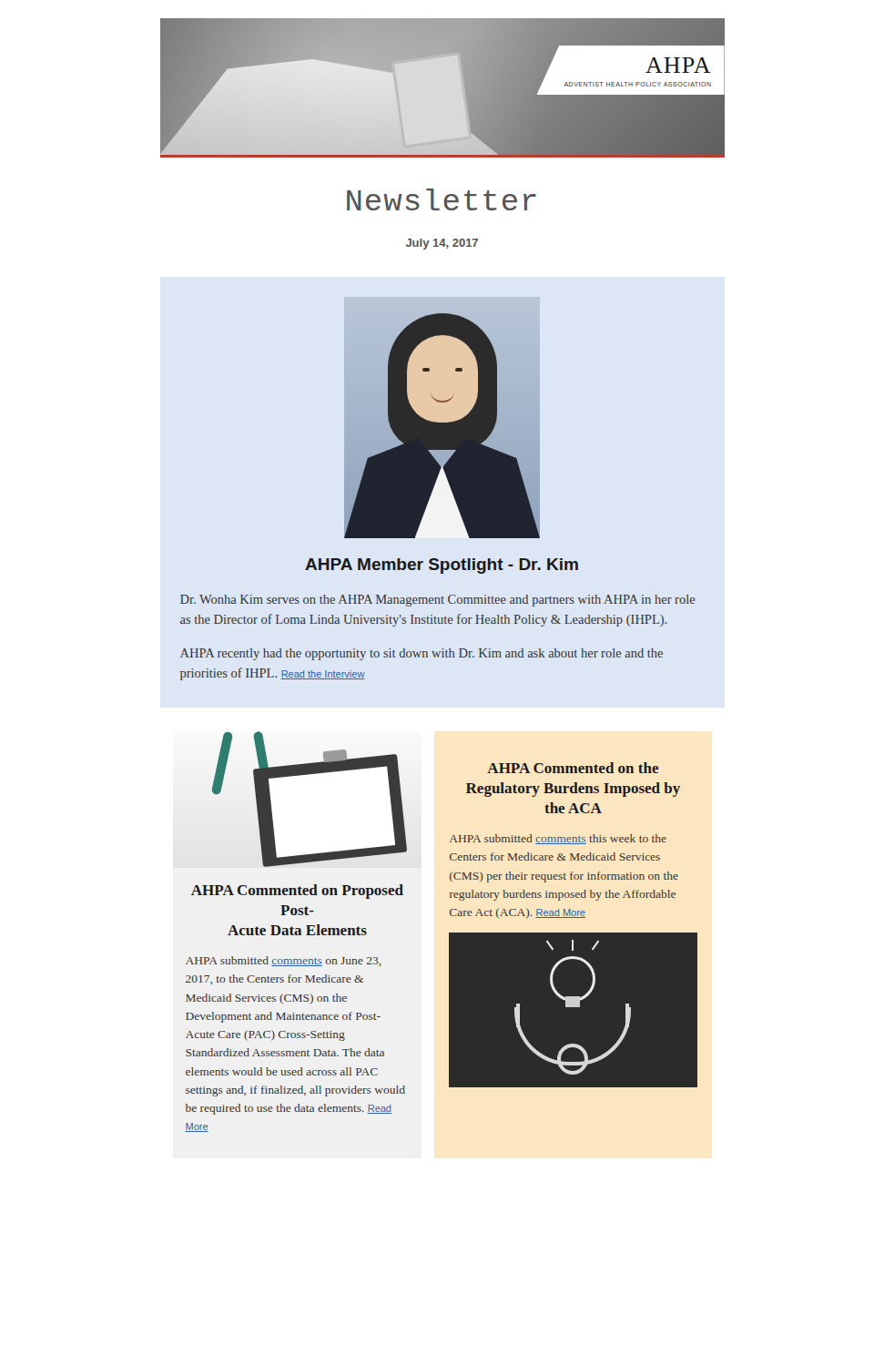AHPA
ADVENTIST HEALTH POLICY ASSOCIATION
Newsletter
July 14, 2017
AHPA Member Spotlight - Dr. Kim
Dr. Wonha Kim serves on the AHPA Management Committee and partners with AHPA in her role as the Director of Loma Linda University's Institute for Health Policy & Leadership (IHPL).
AHPA recently had the opportunity to sit down with Dr. Kim and ask about her role and the priorities of IHPL. Read the Interview
AHPA Commented on Proposed Post-
Acute Data Elements
AHPA submitted comments on June 23, 2017, to the Centers for Medicare & Medicaid Services (CMS) on the Development and Maintenance of Post-Acute Care (PAC) Cross-Setting Standardized Assessment Data. The data elements would be used across all PAC settings and, if finalized, all providers would be required to use the data elements. Read More
AHPA Commented on the Regulatory Burdens Imposed by the ACA
AHPA submitted comments this week to the Centers for Medicare & Medicaid Services (CMS) per their request for information on the regulatory burdens imposed by the Affordable Care Act (ACA). Read More